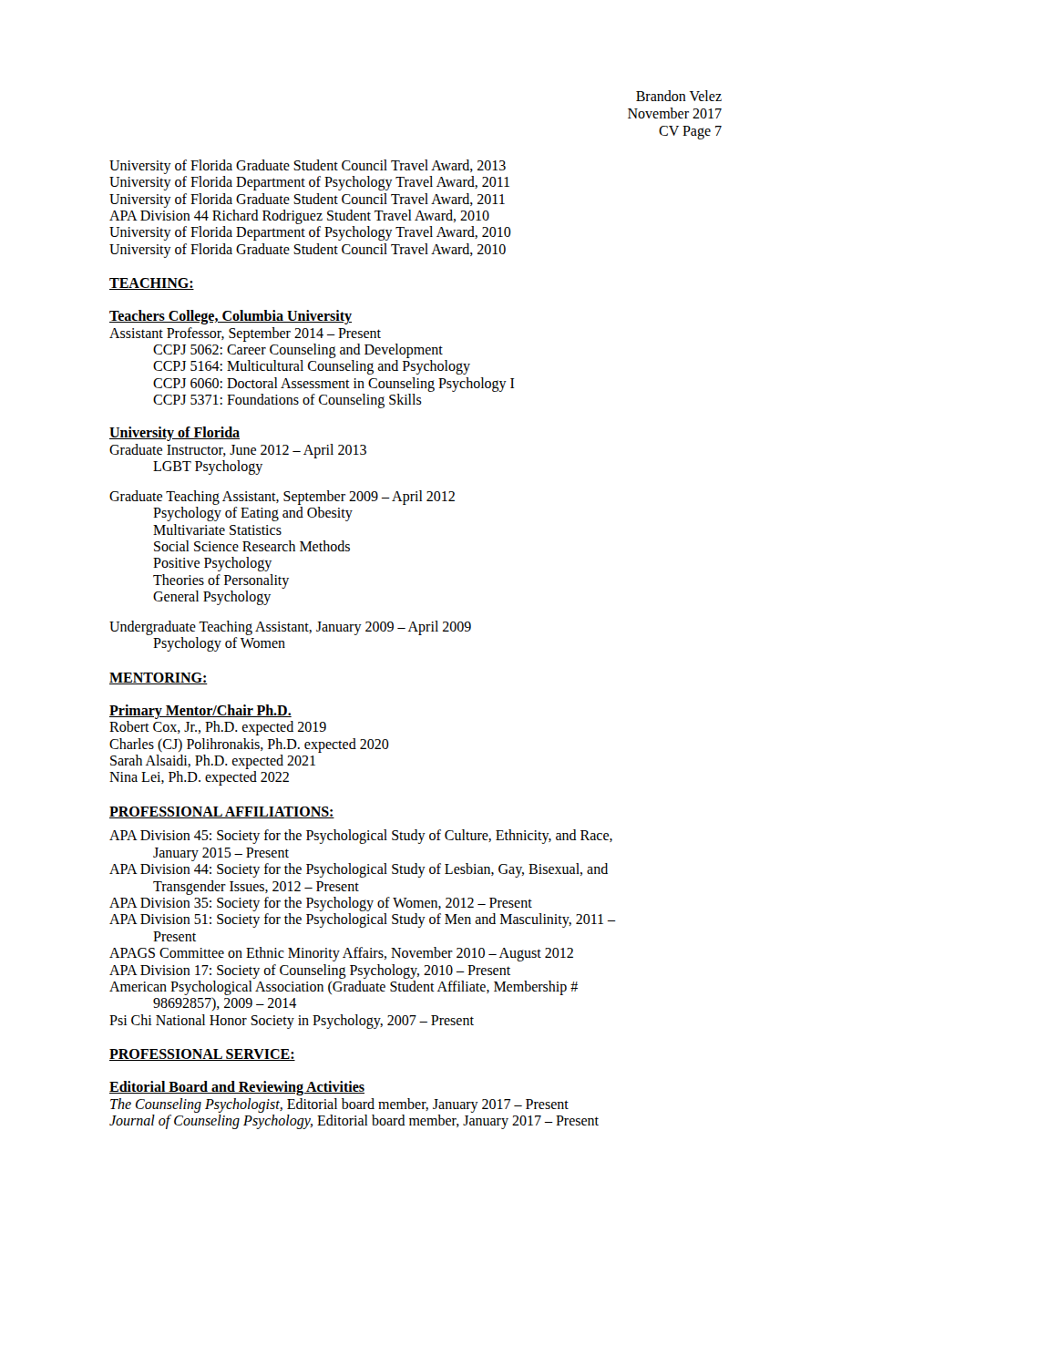Brandon Velez
November 2017
CV Page 7
University of Florida Graduate Student Council Travel Award, 2013
University of Florida Department of Psychology Travel Award, 2011
University of Florida Graduate Student Council Travel Award, 2011
APA Division 44 Richard Rodriguez Student Travel Award, 2010
University of Florida Department of Psychology Travel Award, 2010
University of Florida Graduate Student Council Travel Award, 2010
TEACHING:
Teachers College, Columbia University
Assistant Professor, September 2014 – Present
CCPJ 5062: Career Counseling and Development
CCPJ 5164: Multicultural Counseling and Psychology
CCPJ 6060: Doctoral Assessment in Counseling Psychology I
CCPJ 5371: Foundations of Counseling Skills
University of Florida
Graduate Instructor, June 2012 – April 2013
LGBT Psychology
Graduate Teaching Assistant, September 2009 – April 2012
Psychology of Eating and Obesity
Multivariate Statistics
Social Science Research Methods
Positive Psychology
Theories of Personality
General Psychology
Undergraduate Teaching Assistant, January 2009 – April 2009
Psychology of Women
MENTORING:
Primary Mentor/Chair Ph.D.
Robert Cox, Jr., Ph.D. expected 2019
Charles (CJ) Polihronakis, Ph.D. expected 2020
Sarah Alsaidi, Ph.D. expected 2021
Nina Lei, Ph.D. expected 2022
PROFESSIONAL AFFILIATIONS:
APA Division 45: Society for the Psychological Study of Culture, Ethnicity, and Race,
January 2015 – Present
APA Division 44: Society for the Psychological Study of Lesbian, Gay, Bisexual, and
Transgender Issues, 2012 – Present
APA Division 35: Society for the Psychology of Women, 2012 – Present
APA Division 51: Society for the Psychological Study of Men and Masculinity, 2011 –
Present
APAGS Committee on Ethnic Minority Affairs, November 2010 – August 2012
APA Division 17: Society of Counseling Psychology, 2010 – Present
American Psychological Association (Graduate Student Affiliate, Membership #
98692857), 2009 – 2014
Psi Chi National Honor Society in Psychology, 2007 – Present
PROFESSIONAL SERVICE:
Editorial Board and Reviewing Activities
The Counseling Psychologist, Editorial board member, January 2017 – Present
Journal of Counseling Psychology, Editorial board member, January 2017 – Present